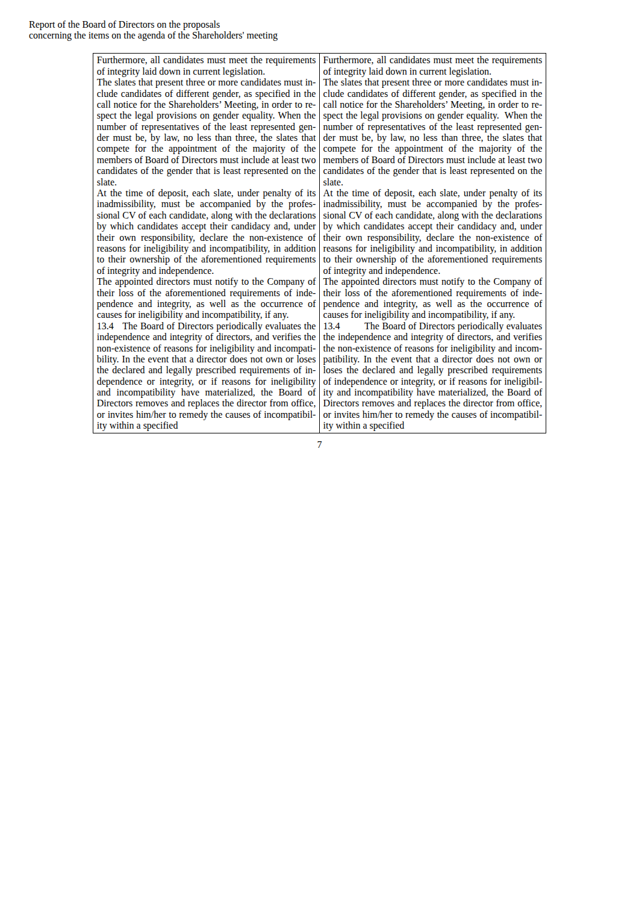Report of the Board of Directors on the proposals
concerning the items on the agenda of the Shareholders' meeting
| Furthermore, all candidates must meet the requirements of integrity laid down in current legislation. The slates that present three or more candidates must include candidates of different gender, as specified in the call notice for the Shareholders’ Meeting, in order to respect the legal provisions on gender equality. When the number of representatives of the least represented gender must be, by law, no less than three, the slates that compete for the appointment of the majority of the members of Board of Directors must include at least two candidates of the gender that is least represented on the slate. At the time of deposit, each slate, under penalty of its inadmissibility, must be accompanied by the professional CV of each candidate, along with the declarations by which candidates accept their candidacy and, under their own responsibility, declare the non-existence of reasons for ineligibility and incompatibility, in addition to their ownership of the aforementioned requirements of integrity and independence. The appointed directors must notify to the Company of their loss of the aforementioned requirements of independence and integrity, as well as the occurrence of causes for ineligibility and incompatibility, if any. 13.4 The Board of Directors periodically evaluates the independence and integrity of directors, and verifies the non-existence of reasons for ineligibility and incompatibility. In the event that a director does not own or loses the declared and legally prescribed requirements of independence or integrity, or if reasons for ineligibility and incompatibility have materialized, the Board of Directors removes and replaces the director from office, or invites him/her to remedy the causes of incompatibility within a specified | Furthermore, all candidates must meet the requirements of integrity laid down in current legislation. The slates that present three or more candidates must include candidates of different gender, as specified in the call notice for the Shareholders’ Meeting, in order to respect the legal provisions on gender equality. When the number of representatives of the least represented gender must be, by law, no less than three, the slates that compete for the appointment of the majority of the members of Board of Directors must include at least two candidates of the gender that is least represented on the slate. At the time of deposit, each slate, under penalty of its inadmissibility, must be accompanied by the professional CV of each candidate, along with the declarations by which candidates accept their candidacy and, under their own responsibility, declare the non-existence of reasons for ineligibility and incompatibility, in addition to their ownership of the aforementioned requirements of integrity and independence. The appointed directors must notify to the Company of their loss of the aforementioned requirements of independence and integrity, as well as the occurrence of causes for ineligibility and incompatibility, if any. 13.4 The Board of Directors periodically evaluates the independence and integrity of directors, and verifies the non-existence of reasons for ineligibility and incompatibility. In the event that a director does not own or loses the declared and legally prescribed requirements of independence or integrity, or if reasons for ineligibility and incompatibility have materialized, the Board of Directors removes and replaces the director from office, or invites him/her to remedy the causes of incompatibility within a specified |
7